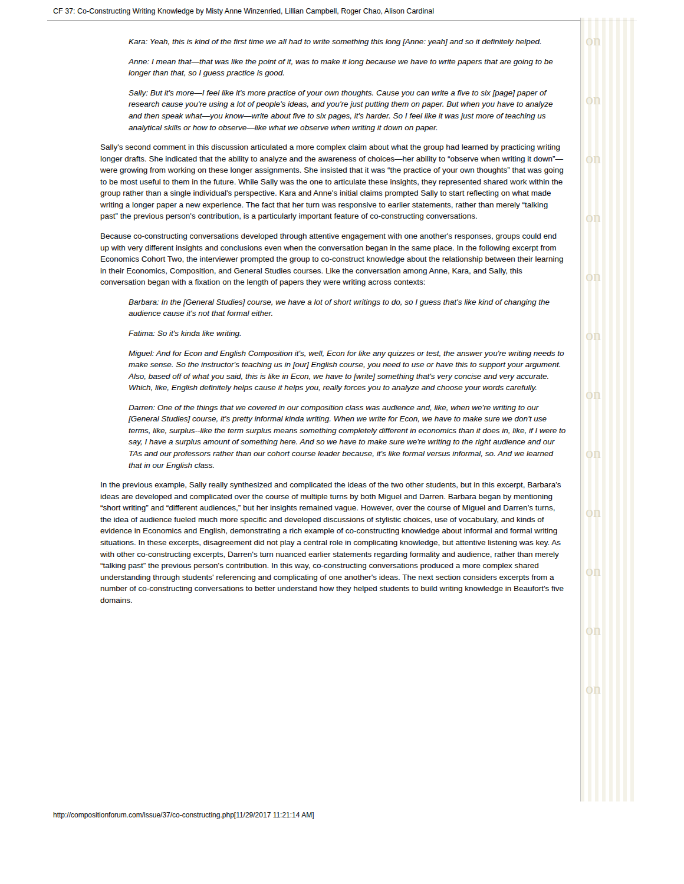CF 37: Co-Constructing Writing Knowledge by Misty Anne Winzenried, Lillian Campbell, Roger Chao, Alison Cardinal
on
on
on
on
on
on
on
on
on
on
on
on
Kara: Yeah, this is kind of the first time we all had to write something this long [Anne: yeah] and so it definitely helped.
Anne: I mean that—that was like the point of it, was to make it long because we have to write papers that are going to be longer than that, so I guess practice is good.
Sally: But it's more—I feel like it's more practice of your own thoughts. Cause you can write a five to six [page] paper of research cause you're using a lot of people's ideas, and you're just putting them on paper. But when you have to analyze and then speak what—you know—write about five to six pages, it's harder. So I feel like it was just more of teaching us analytical skills or how to observe—like what we observe when writing it down on paper.
Sally's second comment in this discussion articulated a more complex claim about what the group had learned by practicing writing longer drafts. She indicated that the ability to analyze and the awareness of choices—her ability to “observe when writing it down”—were growing from working on these longer assignments. She insisted that it was “the practice of your own thoughts” that was going to be most useful to them in the future. While Sally was the one to articulate these insights, they represented shared work within the group rather than a single individual's perspective. Kara and Anne's initial claims prompted Sally to start reflecting on what made writing a longer paper a new experience. The fact that her turn was responsive to earlier statements, rather than merely “talking past” the previous person's contribution, is a particularly important feature of co-constructing conversations.
Because co-constructing conversations developed through attentive engagement with one another's responses, groups could end up with very different insights and conclusions even when the conversation began in the same place. In the following excerpt from Economics Cohort Two, the interviewer prompted the group to co-construct knowledge about the relationship between their learning in their Economics, Composition, and General Studies courses. Like the conversation among Anne, Kara, and Sally, this conversation began with a fixation on the length of papers they were writing across contexts:
Barbara: In the [General Studies] course, we have a lot of short writings to do, so I guess that's like kind of changing the audience cause it's not that formal either.
Fatima: So it's kinda like writing.
Miguel: And for Econ and English Composition it's, well, Econ for like any quizzes or test, the answer you're writing needs to make sense. So the instructor's teaching us in [our] English course, you need to use or have this to support your argument. Also, based off of what you said, this is like in Econ, we have to [write] something that's very concise and very accurate. Which, like, English definitely helps cause it helps you, really forces you to analyze and choose your words carefully.
Darren: One of the things that we covered in our composition class was audience and, like, when we're writing to our [General Studies] course, it's pretty informal kinda writing. When we write for Econ, we have to make sure we don't use terms, like, surplus--like the term surplus means something completely different in economics than it does in, like, if I were to say, I have a surplus amount of something here. And so we have to make sure we're writing to the right audience and our TAs and our professors rather than our cohort course leader because, it's like formal versus informal, so. And we learned that in our English class.
In the previous example, Sally really synthesized and complicated the ideas of the two other students, but in this excerpt, Barbara's ideas are developed and complicated over the course of multiple turns by both Miguel and Darren. Barbara began by mentioning “short writing” and “different audiences,” but her insights remained vague. However, over the course of Miguel and Darren's turns, the idea of audience fueled much more specific and developed discussions of stylistic choices, use of vocabulary, and kinds of evidence in Economics and English, demonstrating a rich example of co-constructing knowledge about informal and formal writing situations. In these excerpts, disagreement did not play a central role in complicating knowledge, but attentive listening was key. As with other co-constructing excerpts, Darren's turn nuanced earlier statements regarding formality and audience, rather than merely “talking past” the previous person's contribution. In this way, co-constructing conversations produced a more complex shared understanding through students' referencing and complicating of one another's ideas. The next section considers excerpts from a number of co-constructing conversations to better understand how they helped students to build writing knowledge in Beaufort's five domains.
http://compositionforum.com/issue/37/co-constructing.php[11/29/2017 11:21:14 AM]